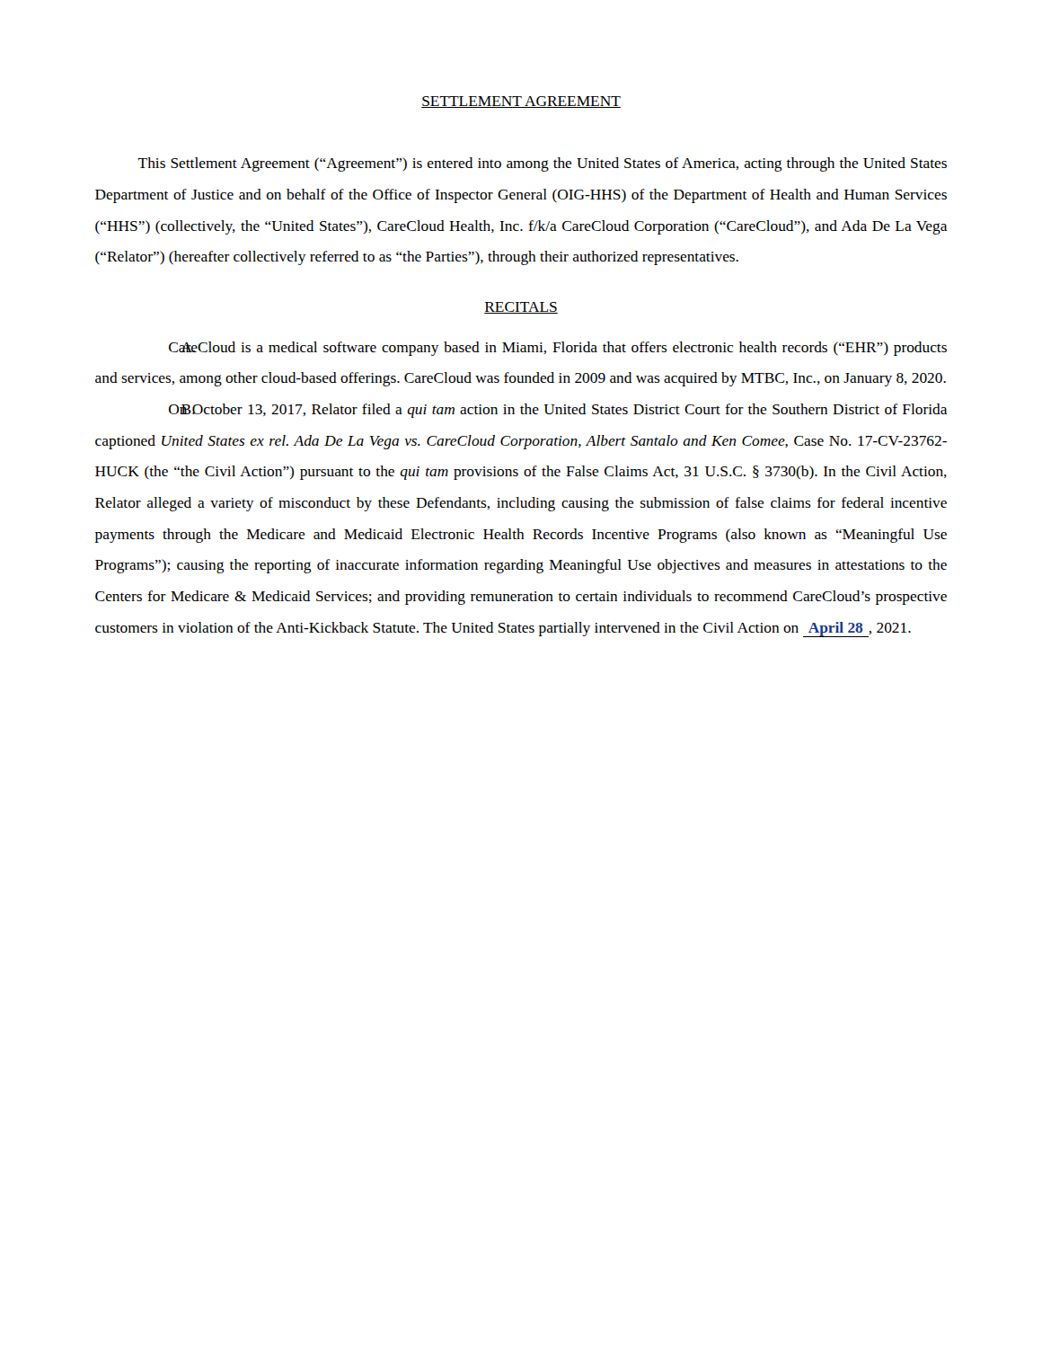SETTLEMENT AGREEMENT
This Settlement Agreement (“Agreement”) is entered into among the United States of America, acting through the United States Department of Justice and on behalf of the Office of Inspector General (OIG-HHS) of the Department of Health and Human Services (“HHS”) (collectively, the “United States”), CareCloud Health, Inc. f/k/a CareCloud Corporation (“CareCloud”), and Ada De La Vega (“Relator”) (hereafter collectively referred to as “the Parties”), through their authorized representatives.
RECITALS
A. CareCloud is a medical software company based in Miami, Florida that offers electronic health records (“EHR”) products and services, among other cloud-based offerings. CareCloud was founded in 2009 and was acquired by MTBC, Inc., on January 8, 2020.
B. On October 13, 2017, Relator filed a qui tam action in the United States District Court for the Southern District of Florida captioned United States ex rel. Ada De La Vega vs. CareCloud Corporation, Albert Santalo and Ken Comee, Case No. 17-CV-23762-HUCK (the “the Civil Action”) pursuant to the qui tam provisions of the False Claims Act, 31 U.S.C. § 3730(b). In the Civil Action, Relator alleged a variety of misconduct by these Defendants, including causing the submission of false claims for federal incentive payments through the Medicare and Medicaid Electronic Health Records Incentive Programs (also known as “Meaningful Use Programs”); causing the reporting of inaccurate information regarding Meaningful Use objectives and measures in attestations to the Centers for Medicare & Medicaid Services; and providing remuneration to certain individuals to recommend CareCloud’s prospective customers in violation of the Anti-Kickback Statute. The United States partially intervened in the Civil Action on April 28, 2021.